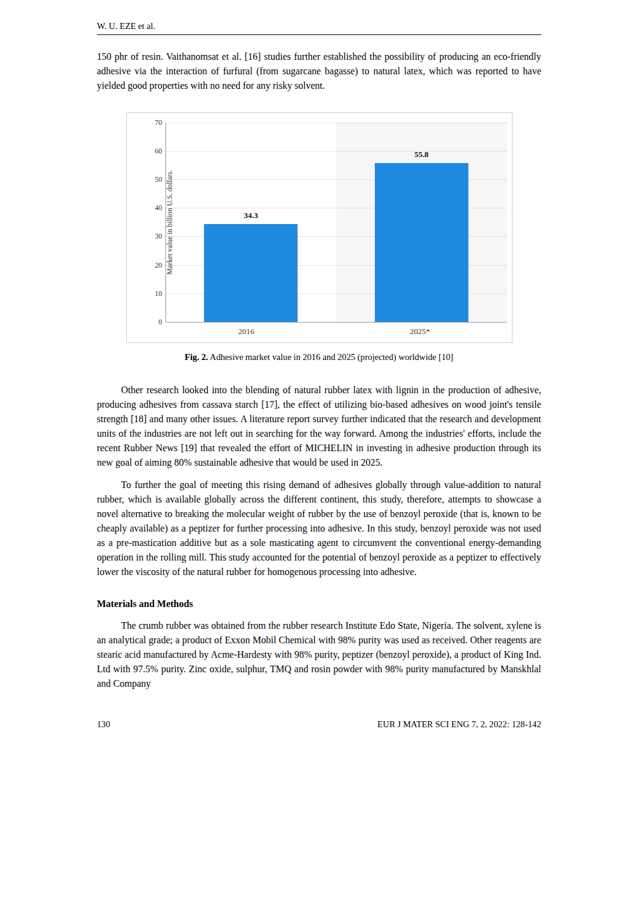W. U. EZE et al.
150 phr of resin. Vaithanomsat et al. [16] studies further established the possibility of producing an eco-friendly adhesive via the interaction of furfural (from sugarcane bagasse) to natural latex, which was reported to have yielded good properties with no need for any risky solvent.
Market value in billion U.S. dollars.
70 60 50 40 30 20 10 0
34.3
55.8
2016
2025*
Fig. 2. Adhesive market value in 2016 and 2025 (projected) worldwide [10]
Other research looked into the blending of natural rubber latex with lignin in the production of adhesive, producing adhesives from cassava starch [17], the effect of utilizing bio-based adhesives on wood joint's tensile strength [18] and many other issues. A literature report survey further indicated that the research and development units of the industries are not left out in searching for the way forward. Among the industries' efforts, include the recent Rubber News [19] that revealed the effort of MICHELIN in investing in adhesive production through its new goal of aiming 80% sustainable adhesive that would be used in 2025.
To further the goal of meeting this rising demand of adhesives globally through value-addition to natural rubber, which is available globally across the different continent, this study, therefore, attempts to showcase a novel alternative to breaking the molecular weight of rubber by the use of benzoyl peroxide (that is, known to be cheaply available) as a peptizer for further processing into adhesive. In this study, benzoyl peroxide was not used as a pre-mastication additive but as a sole masticating agent to circumvent the conventional energy-demanding operation in the rolling mill. This study accounted for the potential of benzoyl peroxide as a peptizer to effectively lower the viscosity of the natural rubber for homogenous processing into adhesive.
Materials and Methods
The crumb rubber was obtained from the rubber research Institute Edo State, Nigeria. The solvent, xylene is an analytical grade; a product of Exxon Mobil Chemical with 98% purity was used as received. Other reagents are stearic acid manufactured by Acme-Hardesty with 98% purity, peptizer (benzoyl peroxide), a product of King Ind. Ltd with 97.5% purity. Zinc oxide, sulphur, TMQ and rosin powder with 98% purity manufactured by Manskhlal and Company
130 EUR J MATER SCI ENG 7, 2, 2022: 128-142